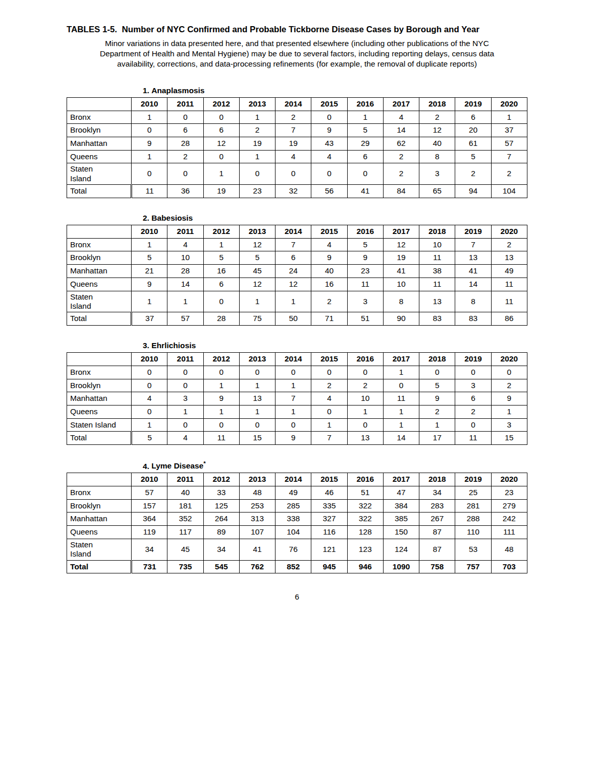TABLES 1-5. Number of NYC Confirmed and Probable Tickborne Disease Cases by Borough and Year
Minor variations in data presented here, and that presented elsewhere (including other publications of the NYC Department of Health and Mental Hygiene) may be due to several factors, including reporting delays, census data availability, corrections, and data-processing refinements (for example, the removal of duplicate reports)
1. Anaplasmosis
| | 2010 | 2011 | 2012 | 2013 | 2014 | 2015 | 2016 | 2017 | 2018 | 2019 | 2020 |
| --- | --- | --- | --- | --- | --- | --- | --- | --- | --- | --- | --- |
| Bronx | 1 | 0 | 0 | 1 | 2 | 0 | 1 | 4 | 2 | 6 | 1 |
| Brooklyn | 0 | 6 | 6 | 2 | 7 | 9 | 5 | 14 | 12 | 20 | 37 |
| Manhattan | 9 | 28 | 12 | 19 | 19 | 43 | 29 | 62 | 40 | 61 | 57 |
| Queens | 1 | 2 | 0 | 1 | 4 | 4 | 6 | 2 | 8 | 5 | 7 |
| Staten Island | 0 | 0 | 1 | 0 | 0 | 0 | 0 | 2 | 3 | 2 | 2 |
| Total | 11 | 36 | 19 | 23 | 32 | 56 | 41 | 84 | 65 | 94 | 104 |
2. Babesiosis
| | 2010 | 2011 | 2012 | 2013 | 2014 | 2015 | 2016 | 2017 | 2018 | 2019 | 2020 |
| --- | --- | --- | --- | --- | --- | --- | --- | --- | --- | --- | --- |
| Bronx | 1 | 4 | 1 | 12 | 7 | 4 | 5 | 12 | 10 | 7 | 2 |
| Brooklyn | 5 | 10 | 5 | 5 | 6 | 9 | 9 | 19 | 11 | 13 | 13 |
| Manhattan | 21 | 28 | 16 | 45 | 24 | 40 | 23 | 41 | 38 | 41 | 49 |
| Queens | 9 | 14 | 6 | 12 | 12 | 16 | 11 | 10 | 11 | 14 | 11 |
| Staten Island | 1 | 1 | 0 | 1 | 1 | 2 | 3 | 8 | 13 | 8 | 11 |
| Total | 37 | 57 | 28 | 75 | 50 | 71 | 51 | 90 | 83 | 83 | 86 |
3. Ehrlichiosis
| | 2010 | 2011 | 2012 | 2013 | 2014 | 2015 | 2016 | 2017 | 2018 | 2019 | 2020 |
| --- | --- | --- | --- | --- | --- | --- | --- | --- | --- | --- | --- |
| Bronx | 0 | 0 | 0 | 0 | 0 | 0 | 0 | 1 | 0 | 0 | 0 |
| Brooklyn | 0 | 0 | 1 | 1 | 1 | 2 | 2 | 0 | 5 | 3 | 2 |
| Manhattan | 4 | 3 | 9 | 13 | 7 | 4 | 10 | 11 | 9 | 6 | 9 |
| Queens | 0 | 1 | 1 | 1 | 1 | 0 | 1 | 1 | 2 | 2 | 1 |
| Staten Island | 1 | 0 | 0 | 0 | 0 | 1 | 0 | 1 | 1 | 0 | 3 |
| Total | 5 | 4 | 11 | 15 | 9 | 7 | 13 | 14 | 17 | 11 | 15 |
4. Lyme Disease*
| | 2010 | 2011 | 2012 | 2013 | 2014 | 2015 | 2016 | 2017 | 2018 | 2019 | 2020 |
| --- | --- | --- | --- | --- | --- | --- | --- | --- | --- | --- | --- |
| Bronx | 57 | 40 | 33 | 48 | 49 | 46 | 51 | 47 | 34 | 25 | 23 |
| Brooklyn | 157 | 181 | 125 | 253 | 285 | 335 | 322 | 384 | 283 | 281 | 279 |
| Manhattan | 364 | 352 | 264 | 313 | 338 | 327 | 322 | 385 | 267 | 288 | 242 |
| Queens | 119 | 117 | 89 | 107 | 104 | 116 | 128 | 150 | 87 | 110 | 111 |
| Staten Island | 34 | 45 | 34 | 41 | 76 | 121 | 123 | 124 | 87 | 53 | 48 |
| Total | 731 | 735 | 545 | 762 | 852 | 945 | 946 | 1090 | 758 | 757 | 703 |
6